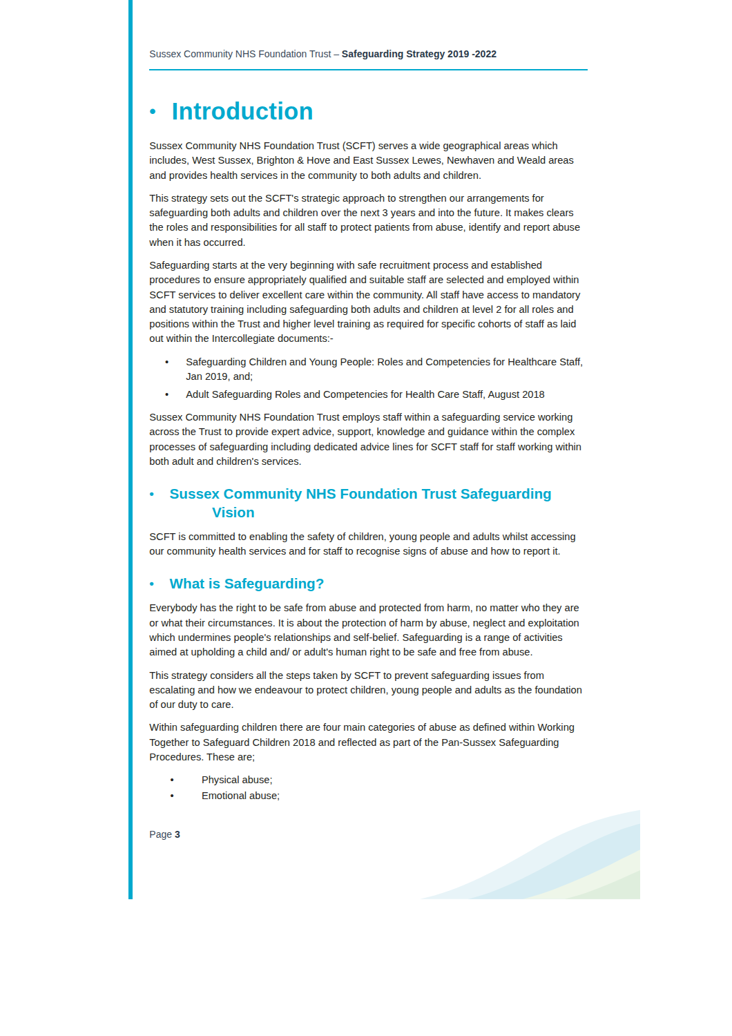Sussex Community NHS Foundation Trust – Safeguarding Strategy 2019 -2022
Introduction
Sussex Community NHS Foundation Trust (SCFT) serves a wide geographical areas which includes, West Sussex, Brighton & Hove and East Sussex Lewes, Newhaven and Weald areas and provides health services in the community to both adults and children.
This strategy sets out the SCFT's strategic approach to strengthen our arrangements for safeguarding both adults and children over the next 3 years and into the future. It makes clears the roles and responsibilities for all staff to protect patients from abuse, identify and report abuse when it has occurred.
Safeguarding starts at the very beginning with safe recruitment process and established procedures to ensure appropriately qualified and suitable staff are selected and employed within SCFT services to deliver excellent care within the community. All staff have access to mandatory and statutory training including safeguarding both adults and children at level 2 for all roles and positions within the Trust and higher level training as required for specific cohorts of staff as laid out within the Intercollegiate documents:-
Safeguarding Children and Young People: Roles and Competencies for Healthcare Staff, Jan 2019, and;
Adult Safeguarding Roles and Competencies for Health Care Staff, August 2018
Sussex Community NHS Foundation Trust employs staff within a safeguarding service working across the Trust to provide expert advice, support, knowledge and guidance within the complex processes of safeguarding including dedicated advice lines for SCFT staff for staff working within both adult and children's services.
Sussex Community NHS Foundation Trust Safeguarding Vision
SCFT is committed to enabling the safety of children, young people and adults whilst accessing our community health services and for staff to recognise signs of abuse and how to report it.
What is Safeguarding?
Everybody has the right to be safe from abuse and protected from harm, no matter who they are or what their circumstances. It is about the protection of harm by abuse, neglect and exploitation which undermines people's relationships and self-belief. Safeguarding is a range of activities aimed at upholding a child and/ or adult's human right to be safe and free from abuse.
This strategy considers all the steps taken by SCFT to prevent safeguarding issues from escalating and how we endeavour to protect children, young people and adults as the foundation of our duty to care.
Within safeguarding children there are four main categories of abuse as defined within Working Together to Safeguard Children 2018 and reflected as part of the Pan-Sussex Safeguarding Procedures. These are;
Physical abuse;
Emotional abuse;
Page 3